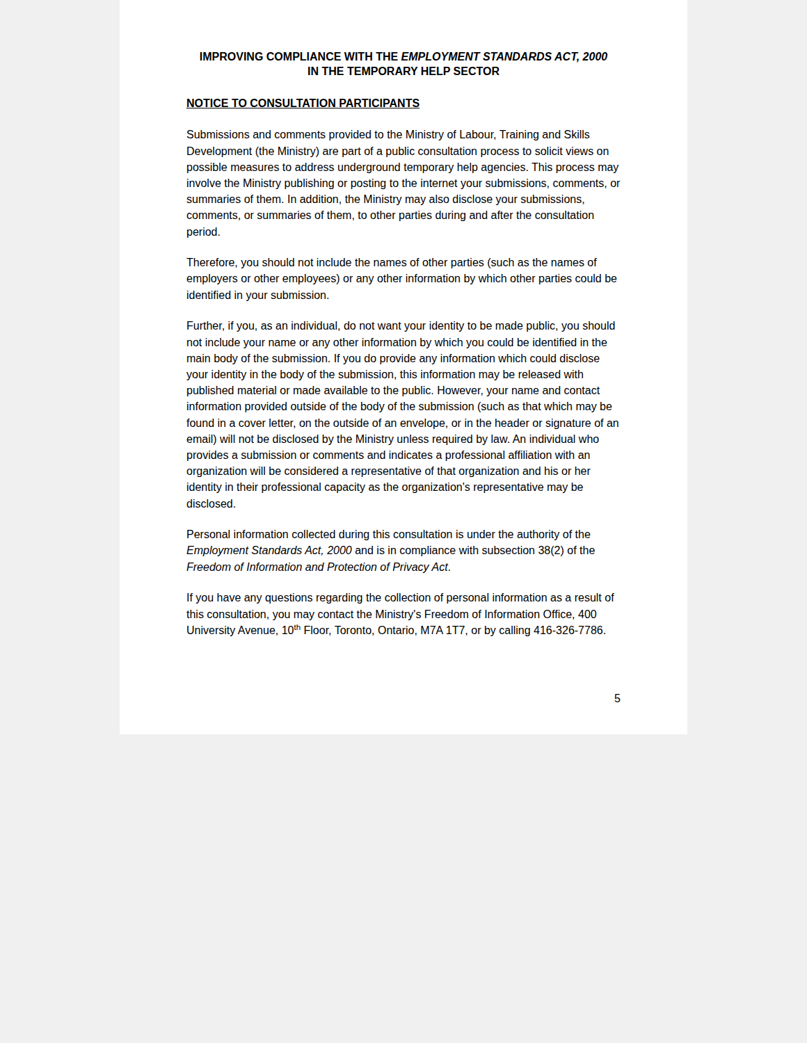IMPROVING COMPLIANCE WITH THE EMPLOYMENT STANDARDS ACT, 2000 IN THE TEMPORARY HELP SECTOR
NOTICE TO CONSULTATION PARTICIPANTS
Submissions and comments provided to the Ministry of Labour, Training and Skills Development (the Ministry) are part of a public consultation process to solicit views on possible measures to address underground temporary help agencies. This process may involve the Ministry publishing or posting to the internet your submissions, comments, or summaries of them. In addition, the Ministry may also disclose your submissions, comments, or summaries of them, to other parties during and after the consultation period.
Therefore, you should not include the names of other parties (such as the names of employers or other employees) or any other information by which other parties could be identified in your submission.
Further, if you, as an individual, do not want your identity to be made public, you should not include your name or any other information by which you could be identified in the main body of the submission. If you do provide any information which could disclose your identity in the body of the submission, this information may be released with published material or made available to the public. However, your name and contact information provided outside of the body of the submission (such as that which may be found in a cover letter, on the outside of an envelope, or in the header or signature of an email) will not be disclosed by the Ministry unless required by law. An individual who provides a submission or comments and indicates a professional affiliation with an organization will be considered a representative of that organization and his or her identity in their professional capacity as the organization's representative may be disclosed.
Personal information collected during this consultation is under the authority of the Employment Standards Act, 2000 and is in compliance with subsection 38(2) of the Freedom of Information and Protection of Privacy Act.
If you have any questions regarding the collection of personal information as a result of this consultation, you may contact the Ministry's Freedom of Information Office, 400 University Avenue, 10th Floor, Toronto, Ontario, M7A 1T7, or by calling 416-326-7786.
5